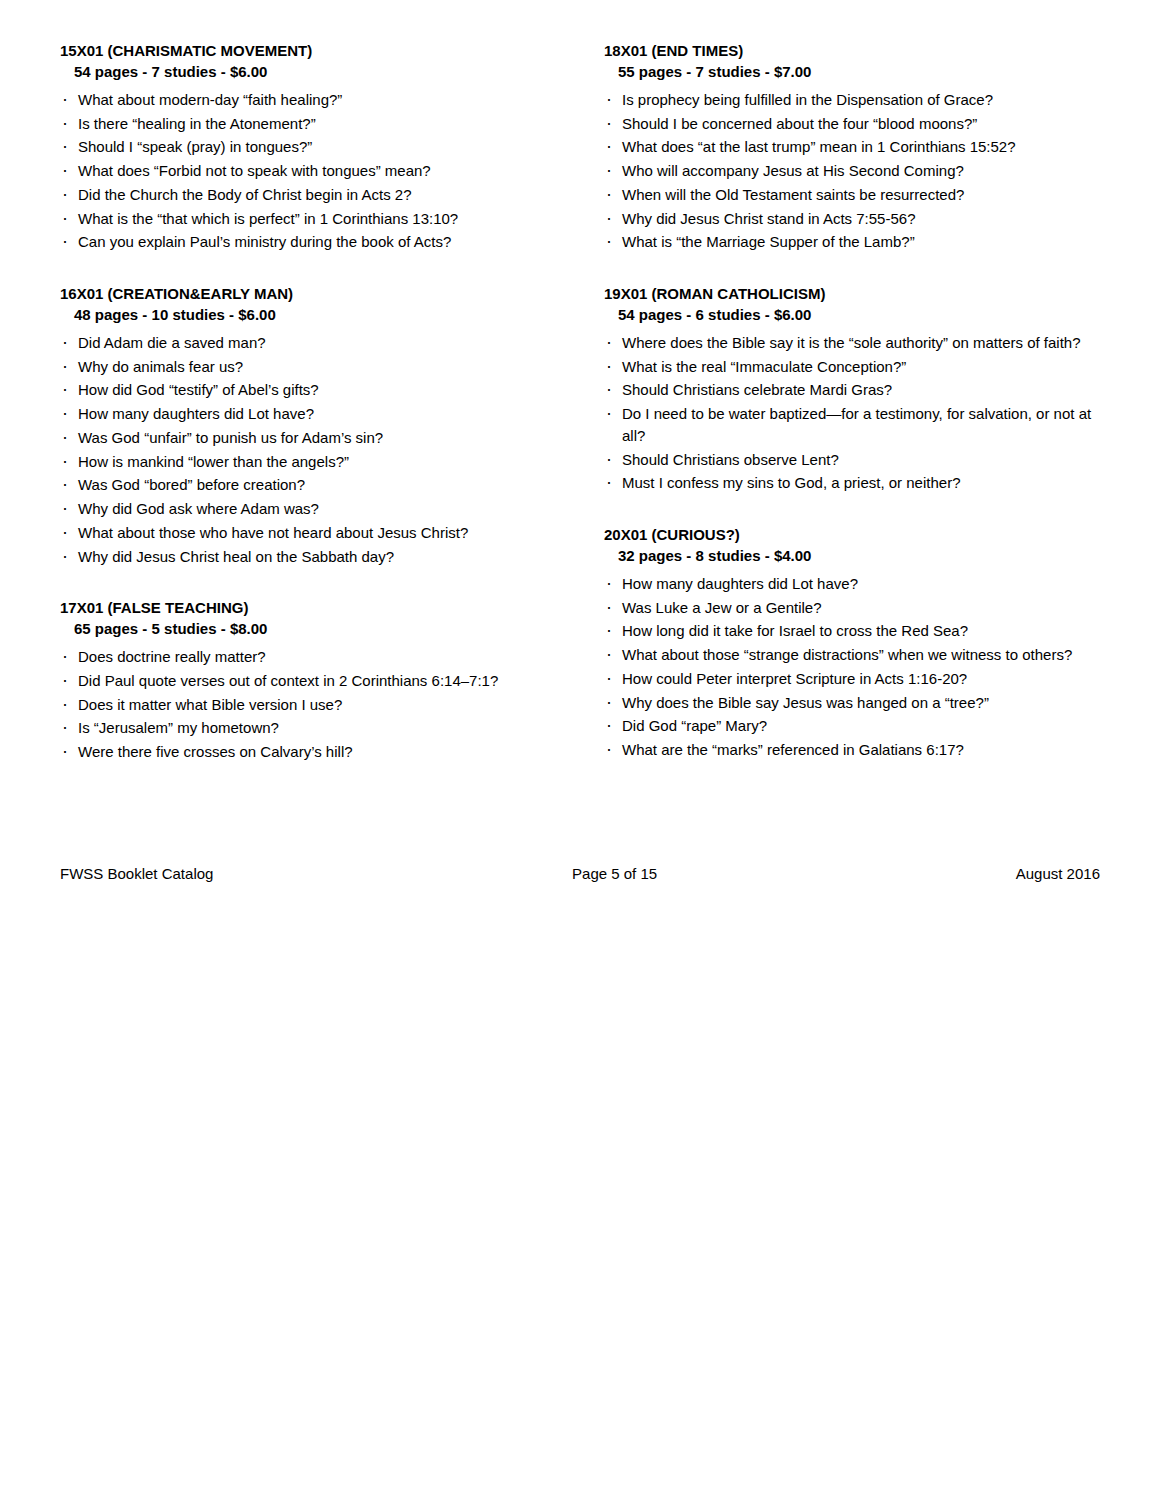15X01 (CHARISMATIC MOVEMENT)
54 pages - 7 studies - $6.00
What about modern-day “faith healing?”
Is there “healing in the Atonement?”
Should I “speak (pray) in tongues?”
What does “Forbid not to speak with tongues” mean?
Did the Church the Body of Christ begin in Acts 2?
What is the “that which is perfect” in 1 Corinthians 13:10?
Can you explain Paul’s ministry during the book of Acts?
16X01 (CREATION&EARLY MAN)
48 pages - 10 studies - $6.00
Did Adam die a saved man?
Why do animals fear us?
How did God “testify” of Abel’s gifts?
How many daughters did Lot have?
Was God “unfair” to punish us for Adam’s sin?
How is mankind “lower than the angels?”
Was God “bored” before creation?
Why did God ask where Adam was?
What about those who have not heard about Jesus Christ?
Why did Jesus Christ heal on the Sabbath day?
17X01 (FALSE TEACHING)
65 pages - 5 studies - $8.00
Does doctrine really matter?
Did Paul quote verses out of context in 2 Corinthians 6:14–7:1?
Does it matter what Bible version I use?
Is “Jerusalem” my hometown?
Were there five crosses on Calvary’s hill?
18X01 (END TIMES)
55 pages - 7 studies - $7.00
Is prophecy being fulfilled in the Dispensation of Grace?
Should I be concerned about the four “blood moons?”
What does “at the last trump” mean in 1 Corinthians 15:52?
Who will accompany Jesus at His Second Coming?
When will the Old Testament saints be resurrected?
Why did Jesus Christ stand in Acts 7:55-56?
What is “the Marriage Supper of the Lamb?”
19X01 (ROMAN CATHOLICISM)
54 pages - 6 studies - $6.00
Where does the Bible say it is the “sole authority” on matters of faith?
What is the real “Immaculate Conception?”
Should Christians celebrate Mardi Gras?
Do I need to be water baptized—for a testimony, for salvation, or not at all?
Should Christians observe Lent?
Must I confess my sins to God, a priest, or neither?
20X01 (CURIOUS?)
32 pages - 8 studies - $4.00
How many daughters did Lot have?
Was Luke a Jew or a Gentile?
How long did it take for Israel to cross the Red Sea?
What about those “strange distractions” when we witness to others?
How could Peter interpret Scripture in Acts 1:16-20?
Why does the Bible say Jesus was hanged on a “tree?”
Did God “rape” Mary?
What are the “marks” referenced in Galatians 6:17?
FWSS Booklet Catalog Page 5 of 15 August 2016